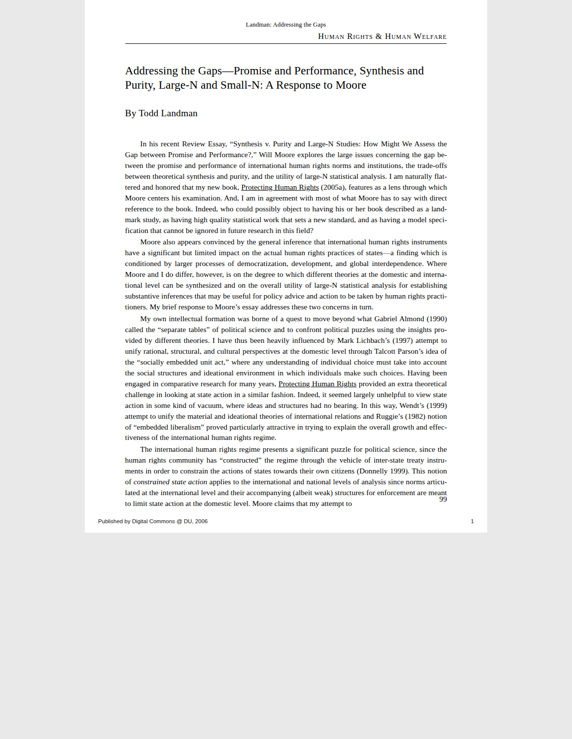Landman: Addressing the Gaps
Human Rights & Human Welfare
Addressing the Gaps—Promise and Performance, Synthesis and Purity, Large-N and Small-N: A Response to Moore
By Todd Landman
In his recent Review Essay, “Synthesis v. Purity and Large-N Studies: How Might We Assess the Gap between Promise and Performance?,” Will Moore explores the large issues concerning the gap between the promise and performance of international human rights norms and institutions, the trade-offs between theoretical synthesis and purity, and the utility of large-N statistical analysis. I am naturally flattered and honored that my new book, Protecting Human Rights (2005a), features as a lens through which Moore centers his examination. And, I am in agreement with most of what Moore has to say with direct reference to the book. Indeed, who could possibly object to having his or her book described as a landmark study, as having high quality statistical work that sets a new standard, and as having a model specification that cannot be ignored in future research in this field?
Moore also appears convinced by the general inference that international human rights instruments have a significant but limited impact on the actual human rights practices of states—a finding which is conditioned by larger processes of democratization, development, and global interdependence. Where Moore and I do differ, however, is on the degree to which different theories at the domestic and international level can be synthesized and on the overall utility of large-N statistical analysis for establishing substantive inferences that may be useful for policy advice and action to be taken by human rights practitioners. My brief response to Moore’s essay addresses these two concerns in turn.
My own intellectual formation was borne of a quest to move beyond what Gabriel Almond (1990) called the “separate tables” of political science and to confront political puzzles using the insights provided by different theories. I have thus been heavily influenced by Mark Lichbach’s (1997) attempt to unify rational, structural, and cultural perspectives at the domestic level through Talcott Parson’s idea of the “socially embedded unit act,” where any understanding of individual choice must take into account the social structures and ideational environment in which individuals make such choices. Having been engaged in comparative research for many years, Protecting Human Rights provided an extra theoretical challenge in looking at state action in a similar fashion. Indeed, it seemed largely unhelpful to view state action in some kind of vacuum, where ideas and structures had no bearing. In this way, Wendt’s (1999) attempt to unify the material and ideational theories of international relations and Ruggie’s (1982) notion of “embedded liberalism” proved particularly attractive in trying to explain the overall growth and effectiveness of the international human rights regime.
The international human rights regime presents a significant puzzle for political science, since the human rights community has “constructed” the regime through the vehicle of inter-state treaty instruments in order to constrain the actions of states towards their own citizens (Donnelly 1999). This notion of constrained state action applies to the international and national levels of analysis since norms articulated at the international level and their accompanying (albeit weak) structures for enforcement are meant to limit state action at the domestic level. Moore claims that my attempt to
99
Published by Digital Commons @ DU, 2006 1